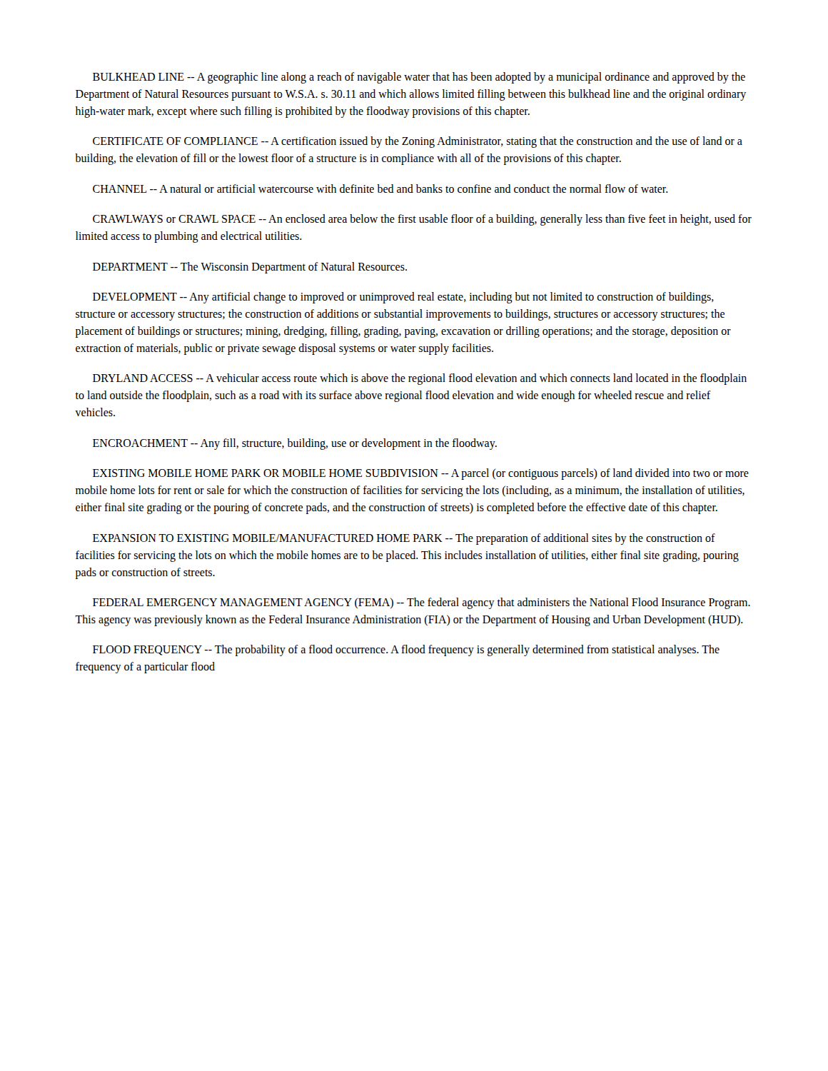BULKHEAD LINE -- A geographic line along a reach of navigable water that has been adopted by a municipal ordinance and approved by the Department of Natural Resources pursuant to W.S.A. s. 30.11 and which allows limited filling between this bulkhead line and the original ordinary high-water mark, except where such filling is prohibited by the floodway provisions of this chapter.
CERTIFICATE OF COMPLIANCE -- A certification issued by the Zoning Administrator, stating that the construction and the use of land or a building, the elevation of fill or the lowest floor of a structure is in compliance with all of the provisions of this chapter.
CHANNEL -- A natural or artificial watercourse with definite bed and banks to confine and conduct the normal flow of water.
CRAWLWAYS or CRAWL SPACE -- An enclosed area below the first usable floor of a building, generally less than five feet in height, used for limited access to plumbing and electrical utilities.
DEPARTMENT -- The Wisconsin Department of Natural Resources.
DEVELOPMENT -- Any artificial change to improved or unimproved real estate, including but not limited to construction of buildings, structure or accessory structures; the construction of additions or substantial improvements to buildings, structures or accessory structures; the placement of buildings or structures; mining, dredging, filling, grading, paving, excavation or drilling operations; and the storage, deposition or extraction of materials, public or private sewage disposal systems or water supply facilities.
DRYLAND ACCESS -- A vehicular access route which is above the regional flood elevation and which connects land located in the floodplain to land outside the floodplain, such as a road with its surface above regional flood elevation and wide enough for wheeled rescue and relief vehicles.
ENCROACHMENT -- Any fill, structure, building, use or development in the floodway.
EXISTING MOBILE HOME PARK OR MOBILE HOME SUBDIVISION -- A parcel (or contiguous parcels) of land divided into two or more mobile home lots for rent or sale for which the construction of facilities for servicing the lots (including, as a minimum, the installation of utilities, either final site grading or the pouring of concrete pads, and the construction of streets) is completed before the effective date of this chapter.
EXPANSION TO EXISTING MOBILE/MANUFACTURED HOME PARK -- The preparation of additional sites by the construction of facilities for servicing the lots on which the mobile homes are to be placed. This includes installation of utilities, either final site grading, pouring pads or construction of streets.
FEDERAL EMERGENCY MANAGEMENT AGENCY (FEMA) -- The federal agency that administers the National Flood Insurance Program. This agency was previously known as the Federal Insurance Administration (FIA) or the Department of Housing and Urban Development (HUD).
FLOOD FREQUENCY -- The probability of a flood occurrence. A flood frequency is generally determined from statistical analyses. The frequency of a particular flood